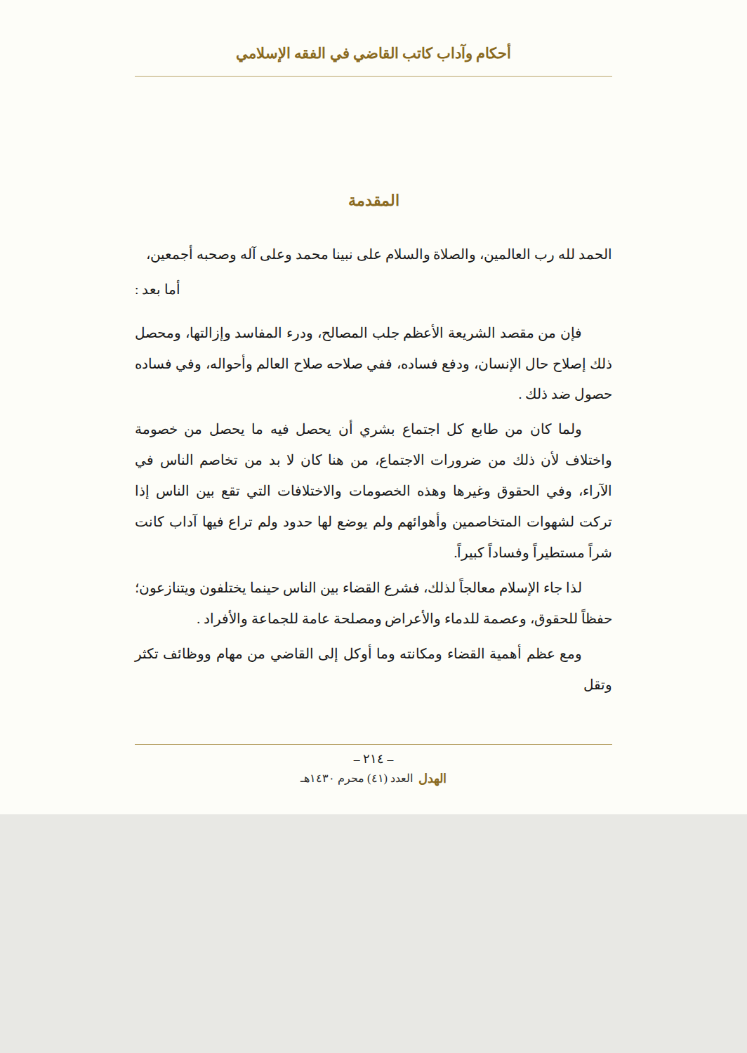أحكام وآداب كاتب القاضي في الفقه الإسلامي
المقدمة
الحمد لله رب العالمين، والصلاة والسلام على نبينا محمد وعلى آله وصحبه أجمعين،
أما بعد :
فإن من مقصد الشريعة الأعظم جلب المصالح، ودرء المفاسد وإزالتها، ومحصل ذلك إصلاح حال الإنسان، ودفع فساده، ففي صلاحه صلاح العالم وأحواله، وفي فساده حصول ضد ذلك .
ولما كان من طابع كل اجتماع بشري أن يحصل فيه ما يحصل من خصومة واختلاف لأن ذلك من ضرورات الاجتماع، من هنا كان لا بد من تخاصم الناس في الآراء، وفي الحقوق وغيرها وهذه الخصومات والاختلافات التي تقع بين الناس إذا تركت لشهوات المتخاصمين وأهوائهم ولم يوضع لها حدود ولم تراع فيها آداب كانت شراً مستطيراً وفساداً كبيراً.
لذا جاء الإسلام معالجاً لذلك، فشرع القضاء بين الناس حينما يختلفون ويتنازعون؛ حفظاً للحقوق، وعصمة للدماء والأعراض ومصلحة عامة للجماعة والأفراد .
ومع عظم أهمية القضاء ومكانته وما أوكل إلى القاضي من مهام ووظائف تكثر وتقل
– ٢١٤ –
الهدل العدد (٤١) محرم ١٤٣٠هـ